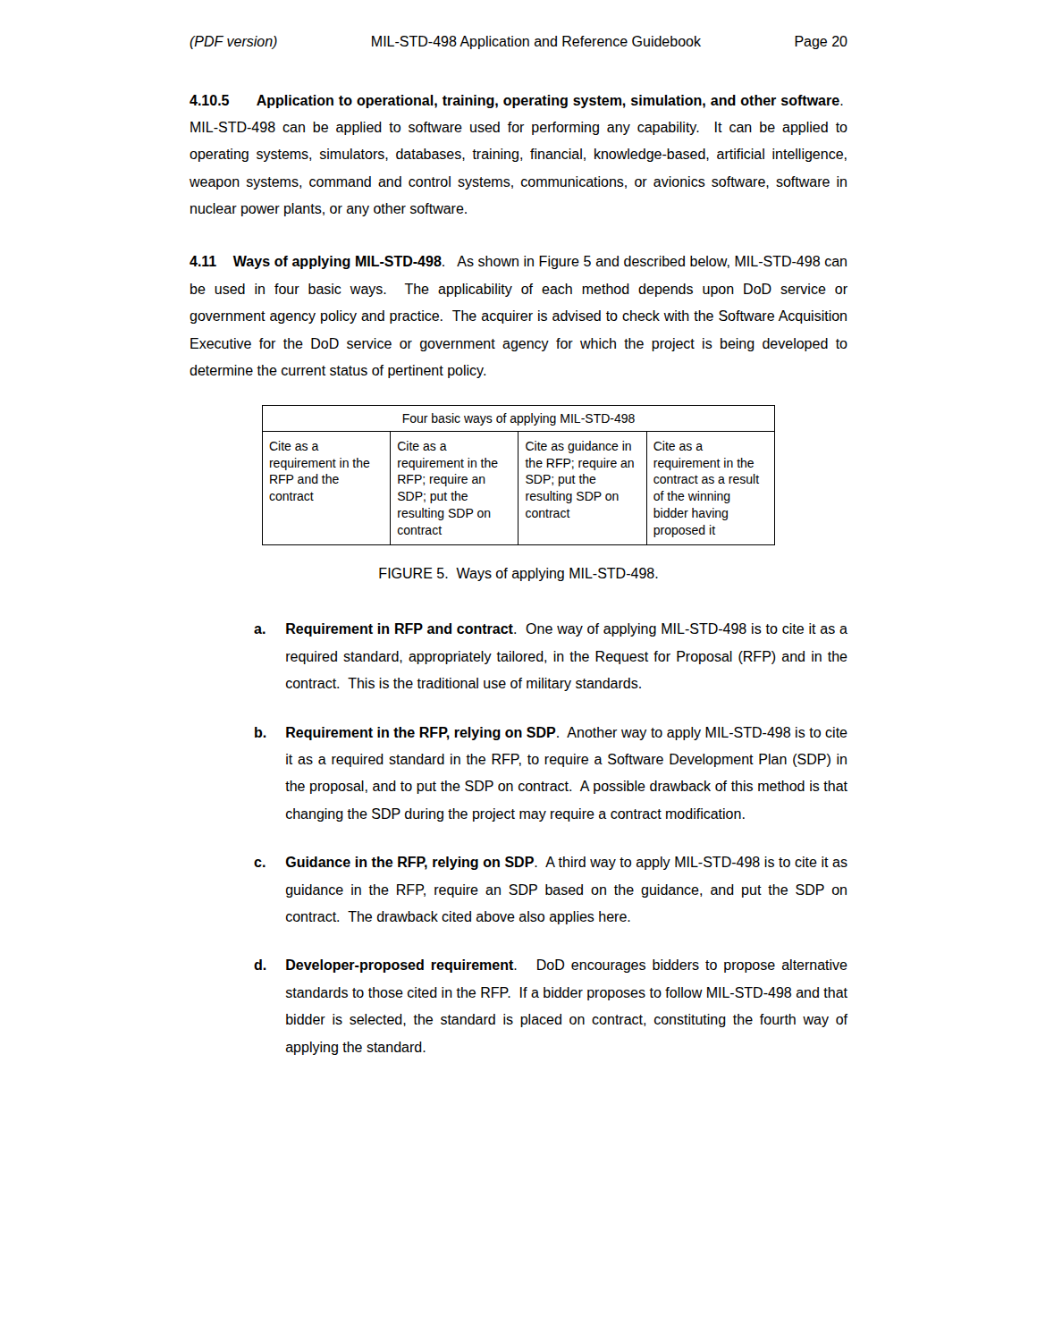(PDF version) MIL-STD-498 Application and Reference Guidebook Page 20
4.10.5 Application to operational, training, operating system, simulation, and other software. MIL-STD-498 can be applied to software used for performing any capability. It can be applied to operating systems, simulators, databases, training, financial, knowledge-based, artificial intelligence, weapon systems, command and control systems, communications, or avionics software, software in nuclear power plants, or any other software.
4.11 Ways of applying MIL-STD-498. As shown in Figure 5 and described below, MIL-STD-498 can be used in four basic ways. The applicability of each method depends upon DoD service or government agency policy and practice. The acquirer is advised to check with the Software Acquisition Executive for the DoD service or government agency for which the project is being developed to determine the current status of pertinent policy.
| Four basic ways of applying MIL-STD-498 |
| --- |
| Cite as a requirement in the RFP and the contract | Cite as a requirement in the RFP; require an SDP; put the resulting SDP on contract | Cite as guidance in the RFP; require an SDP; put the resulting SDP on contract | Cite as a requirement in the contract as a result of the winning bidder having proposed it |
FIGURE 5. Ways of applying MIL-STD-498.
a. Requirement in RFP and contract. One way of applying MIL-STD-498 is to cite it as a required standard, appropriately tailored, in the Request for Proposal (RFP) and in the contract. This is the traditional use of military standards.
b. Requirement in the RFP, relying on SDP. Another way to apply MIL-STD-498 is to cite it as a required standard in the RFP, to require a Software Development Plan (SDP) in the proposal, and to put the SDP on contract. A possible drawback of this method is that changing the SDP during the project may require a contract modification.
c. Guidance in the RFP, relying on SDP. A third way to apply MIL-STD-498 is to cite it as guidance in the RFP, require an SDP based on the guidance, and put the SDP on contract. The drawback cited above also applies here.
d. Developer-proposed requirement. DoD encourages bidders to propose alternative standards to those cited in the RFP. If a bidder proposes to follow MIL-STD-498 and that bidder is selected, the standard is placed on contract, constituting the fourth way of applying the standard.